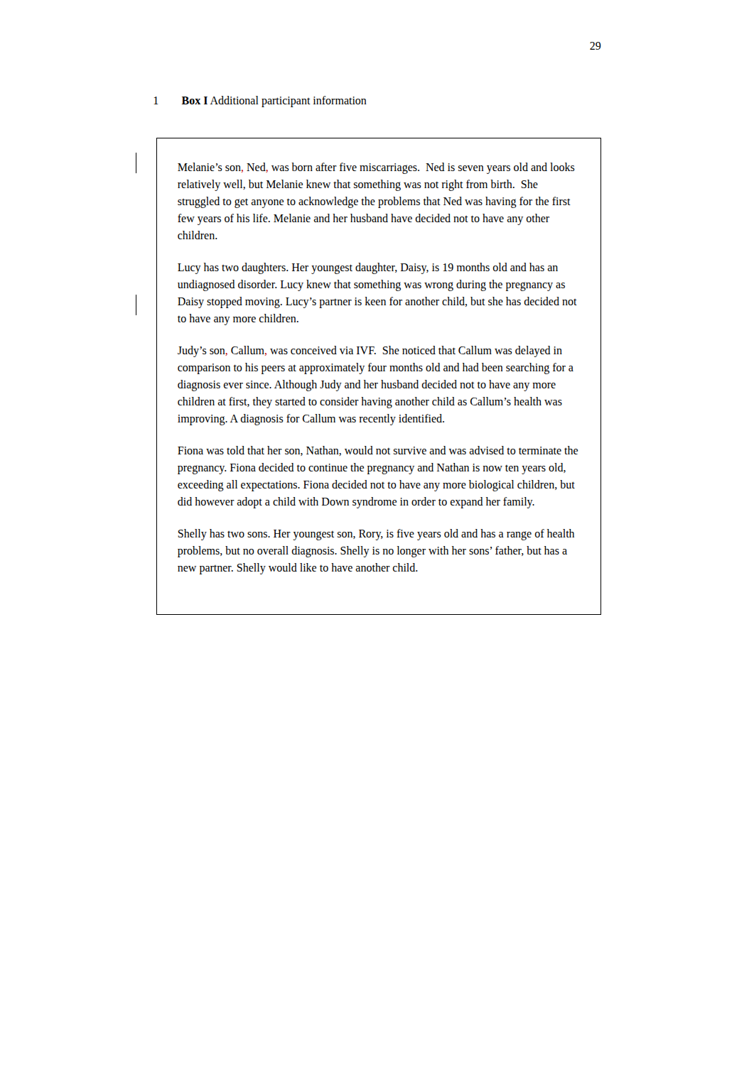29
1 Box I Additional participant information
Melanie’s son, Ned, was born after five miscarriages. Ned is seven years old and looks relatively well, but Melanie knew that something was not right from birth. She struggled to get anyone to acknowledge the problems that Ned was having for the first few years of his life. Melanie and her husband have decided not to have any other children.
Lucy has two daughters. Her youngest daughter, Daisy, is 19 months old and has an undiagnosed disorder. Lucy knew that something was wrong during the pregnancy as Daisy stopped moving. Lucy’s partner is keen for another child, but she has decided not to have any more children.
Judy’s son, Callum, was conceived via IVF. She noticed that Callum was delayed in comparison to his peers at approximately four months old and had been searching for a diagnosis ever since. Although Judy and her husband decided not to have any more children at first, they started to consider having another child as Callum’s health was improving. A diagnosis for Callum was recently identified.
Fiona was told that her son, Nathan, would not survive and was advised to terminate the pregnancy. Fiona decided to continue the pregnancy and Nathan is now ten years old, exceeding all expectations. Fiona decided not to have any more biological children, but did however adopt a child with Down syndrome in order to expand her family.
Shelly has two sons. Her youngest son, Rory, is five years old and has a range of health problems, but no overall diagnosis. Shelly is no longer with her sons’ father, but has a new partner. Shelly would like to have another child.